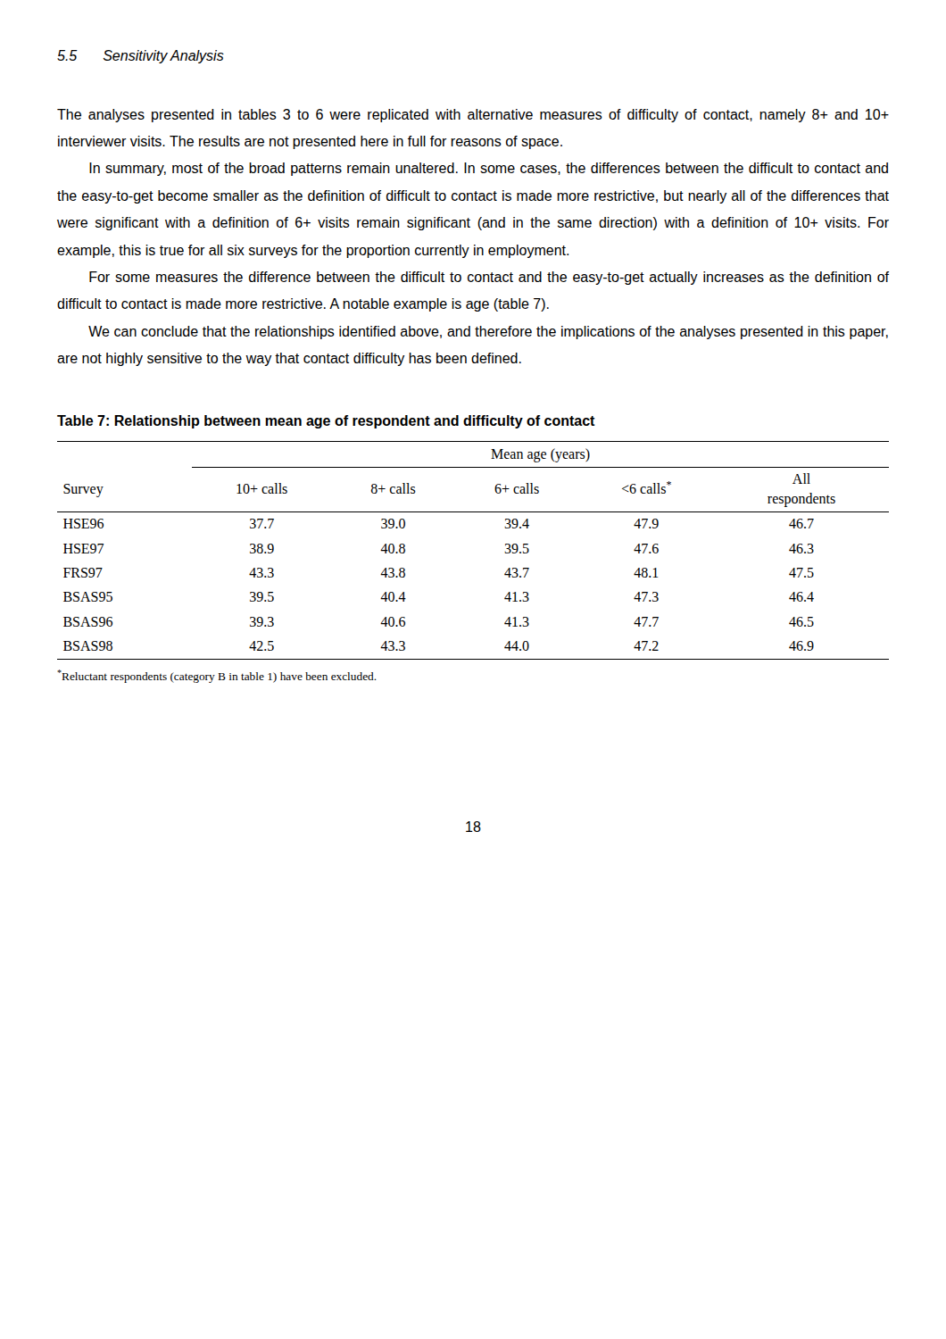5.5 Sensitivity Analysis
The analyses presented in tables 3 to 6 were replicated with alternative measures of difficulty of contact, namely 8+ and 10+ interviewer visits. The results are not presented here in full for reasons of space.
In summary, most of the broad patterns remain unaltered. In some cases, the differences between the difficult to contact and the easy-to-get become smaller as the definition of difficult to contact is made more restrictive, but nearly all of the differences that were significant with a definition of 6+ visits remain significant (and in the same direction) with a definition of 10+ visits. For example, this is true for all six surveys for the proportion currently in employment.
For some measures the difference between the difficult to contact and the easy-to-get actually increases as the definition of difficult to contact is made more restrictive. A notable example is age (table 7).
We can conclude that the relationships identified above, and therefore the implications of the analyses presented in this paper, are not highly sensitive to the way that contact difficulty has been defined.
Table 7: Relationship between mean age of respondent and difficulty of contact
| | Mean age (years) |
| Survey | 10+ calls | 8+ calls | 6+ calls | <6 calls * | All respondents |
| HSE96 | 37.7 | 39.0 | 39.4 | 47.9 | 46.7 |
| HSE97 | 38.9 | 40.8 | 39.5 | 47.6 | 46.3 |
| FRS97 | 43.3 | 43.8 | 43.7 | 48.1 | 47.5 |
| BSAS95 | 39.5 | 40.4 | 41.3 | 47.3 | 46.4 |
| BSAS96 | 39.3 | 40.6 | 41.3 | 47.7 | 46.5 |
| BSAS98 | 42.5 | 43.3 | 44.0 | 47.2 | 46.9 |
*Reluctant respondents (category B in table 1) have been excluded.
18